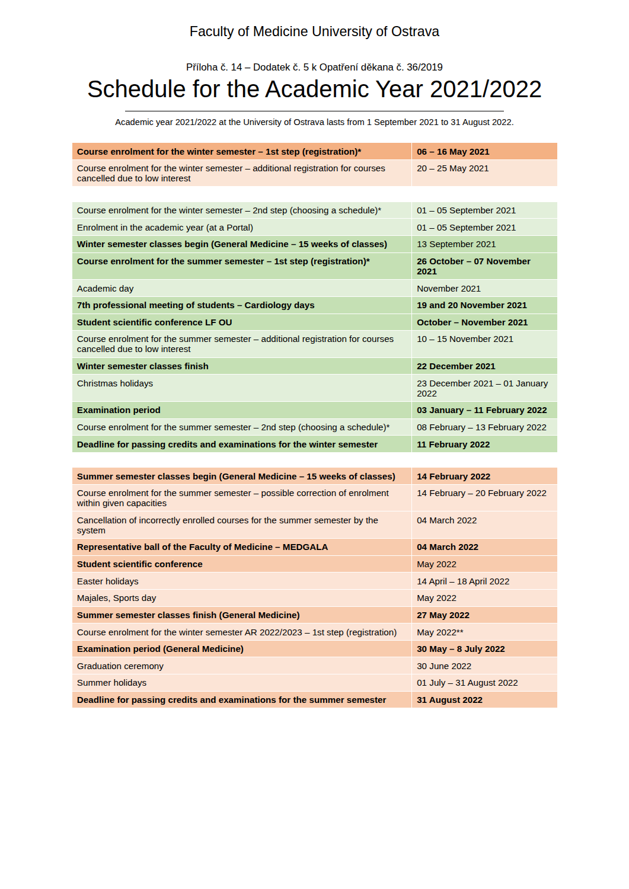Faculty of Medicine University of Ostrava
Příloha č. 14 – Dodatek č. 5 k Opatření děkana č. 36/2019
Schedule for the Academic Year 2021/2022
Academic year 2021/2022 at the University of Ostrava lasts from 1 September 2021 to 31 August 2022.
| Course enrolment for the winter semester – 1st step (registration)* | 06 – 16 May 2021 |
| Course enrolment for the winter semester – additional registration for courses cancelled due to low interest | 20 – 25 May 2021 |
| Course enrolment for the winter semester – 2nd step (choosing a schedule)* | 01 – 05 September 2021 |
| Enrolment in the academic year (at a Portal) | 01 – 05 September 2021 |
| Winter semester classes begin (General Medicine – 15 weeks of classes) | 13 September 2021 |
| Course enrolment for the summer semester – 1st step (registration)* | 26 October – 07 November 2021 |
| Academic day | November 2021 |
| 7th professional meeting of students – Cardiology days | 19 and 20 November 2021 |
| Student scientific conference LF OU | October – November 2021 |
| Course enrolment for the summer semester – additional registration for courses cancelled due to low interest | 10 – 15 November 2021 |
| Winter semester classes finish | 22 December 2021 |
| Christmas holidays | 23 December 2021 – 01 January 2022 |
| Examination period | 03 January – 11 February 2022 |
| Course enrolment for the summer semester – 2nd step (choosing a schedule)* | 08 February – 13 February 2022 |
| Deadline for passing credits and examinations for the winter semester | 11 February 2022 |
| Summer semester classes begin (General Medicine – 15 weeks of classes) | 14 February 2022 |
| Course enrolment for the summer semester – possible correction of enrolment within given capacities | 14 February – 20 February 2022 |
| Cancellation of incorrectly enrolled courses for the summer semester by the system | 04 March 2022 |
| Representative ball of the Faculty of Medicine – MEDGALA | 04 March 2022 |
| Student scientific conference | May 2022 |
| Easter holidays | 14 April – 18 April 2022 |
| Majales, Sports day | May 2022 |
| Summer semester classes finish (General Medicine) | 27 May 2022 |
| Course enrolment for the winter semester AR 2022/2023 – 1st step (registration) | May 2022** |
| Examination period (General Medicine) | 30 May – 8 July 2022 |
| Graduation ceremony | 30 June 2022 |
| Summer holidays | 01 July – 31 August 2022 |
| Deadline for passing credits and examinations for the summer semester | 31 August 2022 |